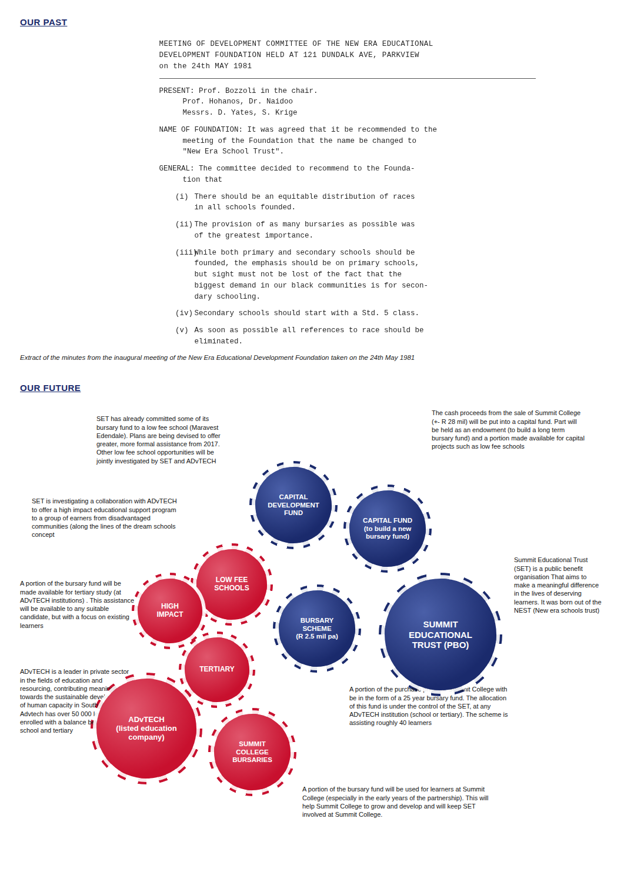Our Past
MEETING OF DEVELOPMENT COMMITTEE OF THE NEW ERA EDUCATIONAL
DEVELOPMENT FOUNDATION HELD AT 121 DUNDALK AVE, PARKVIEW
on the 24th MAY 1981
PRESENT: Prof. Bozzoli in the chair.
Prof. Hohanos, Dr. Naidoo
Messrs. D. Yates, S. Krige
NAME OF FOUNDATION: It was agreed that it be recommended to the
meeting of the Foundation that the name be changed to
"New Era School Trust".
GENERAL: The committee decided to recommend to the Founda‑
tion that
(i) There should be an equitable distribution of races
in all schools founded.
(ii) The provision of as many bursaries as possible was
of the greatest importance.
(iii) While both primary and secondary schools should be
founded, the emphasis should be on primary schools,
but sight must not be lost of the fact that the
biggest demand in our black communities is for secon‑
dary schooling.
(iv) Secondary schools should start with a Std. 5 class.
(v) As soon as possible all references to race should be
eliminated.
Extract of the minutes from the inaugural meeting of the New Era Educational Development Foundation taken on the 24th May 1981
Our Future
SET has already committed some of its bursary fund to a low fee school (Maravest Edendale). Plans are being devised to offer greater, more formal assistance from 2017. Other low fee school opportunities will be jointly investigated by SET and ADvTECH
The cash proceeds from the sale of Summit College (+- R 28 mil) will be put into a capital fund. Part will be held as an endowment (to build a long term bursary fund) and a portion made available for capital projects such as low fee schools
SET is investigating a collaboration with ADvTECH to offer a high impact educational support program to a group of earners from disadvantaged communities (along the lines of the dream schools concept
A portion of the bursary fund will be made available for tertiary study (at ADvTECH institutions) . This assistance will be available to any suitable candidate, but with a focus on existing learners
ADvTECH is a leader in private sector in the fields of education and resourcing, contributing meaningfully towards the sustainable development of human capacity in South Africa. Advtech has over 50 000 learners enrolled with a balance between school and tertiary
A portion of the purchase price for Summit College with be in the form of a 25 year bursary fund. The allocation of this fund is under the control of the SET, at any ADvTECH institution (school or tertiary). The scheme is assisting roughly 40 learners
A portion of the bursary fund will be used for learners at Summit College (especially in the early years of the partnership). This will help Summit College to grow and develop and will keep SET involved at Summit College.
Summit Educational Trust (SET) is a public benefit organisation That aims to make a meaningful difference in the lives of deserving learners. It was born out of the NEST (New era schools trust)
CAPITAL
DEVELOPMENT
FUND
CAPITAL FUND
(to build a new
bursary fund)
SUMMIT
EDUCATIONAL
TRUST (PBO)
BURSARY
SCHEME
(R 2.5 mil pa)
LOW FEE
SCHOOLS
HIGH
IMPACT
TERTIARY
ADvTECH
(listed education
company)
SUMMIT
COLLEGE
BURSARIES